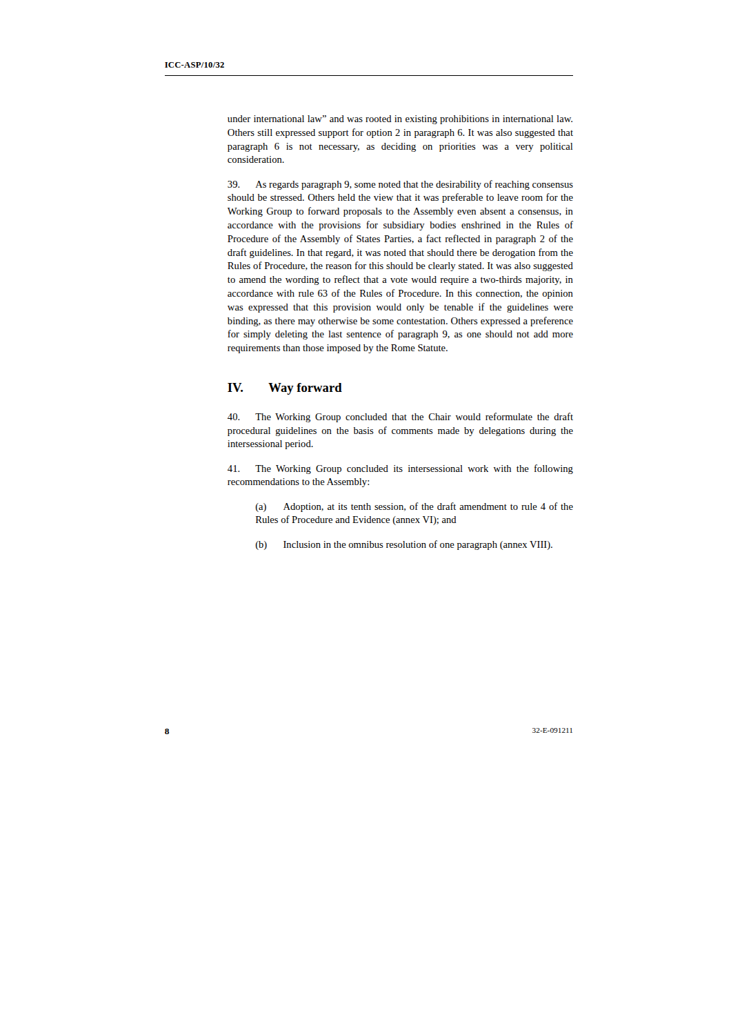ICC-ASP/10/32
under international law” and was rooted in existing prohibitions in international law. Others still expressed support for option 2 in paragraph 6. It was also suggested that paragraph 6 is not necessary, as deciding on priorities was a very political consideration.
39. As regards paragraph 9, some noted that the desirability of reaching consensus should be stressed. Others held the view that it was preferable to leave room for the Working Group to forward proposals to the Assembly even absent a consensus, in accordance with the provisions for subsidiary bodies enshrined in the Rules of Procedure of the Assembly of States Parties, a fact reflected in paragraph 2 of the draft guidelines. In that regard, it was noted that should there be derogation from the Rules of Procedure, the reason for this should be clearly stated. It was also suggested to amend the wording to reflect that a vote would require a two-thirds majority, in accordance with rule 63 of the Rules of Procedure. In this connection, the opinion was expressed that this provision would only be tenable if the guidelines were binding, as there may otherwise be some contestation. Others expressed a preference for simply deleting the last sentence of paragraph 9, as one should not add more requirements than those imposed by the Rome Statute.
IV. Way forward
40. The Working Group concluded that the Chair would reformulate the draft procedural guidelines on the basis of comments made by delegations during the intersessional period.
41. The Working Group concluded its intersessional work with the following recommendations to the Assembly:
(a) Adoption, at its tenth session, of the draft amendment to rule 4 of the Rules of Procedure and Evidence (annex VI); and
(b) Inclusion in the omnibus resolution of one paragraph (annex VIII).
8 32-E-091211